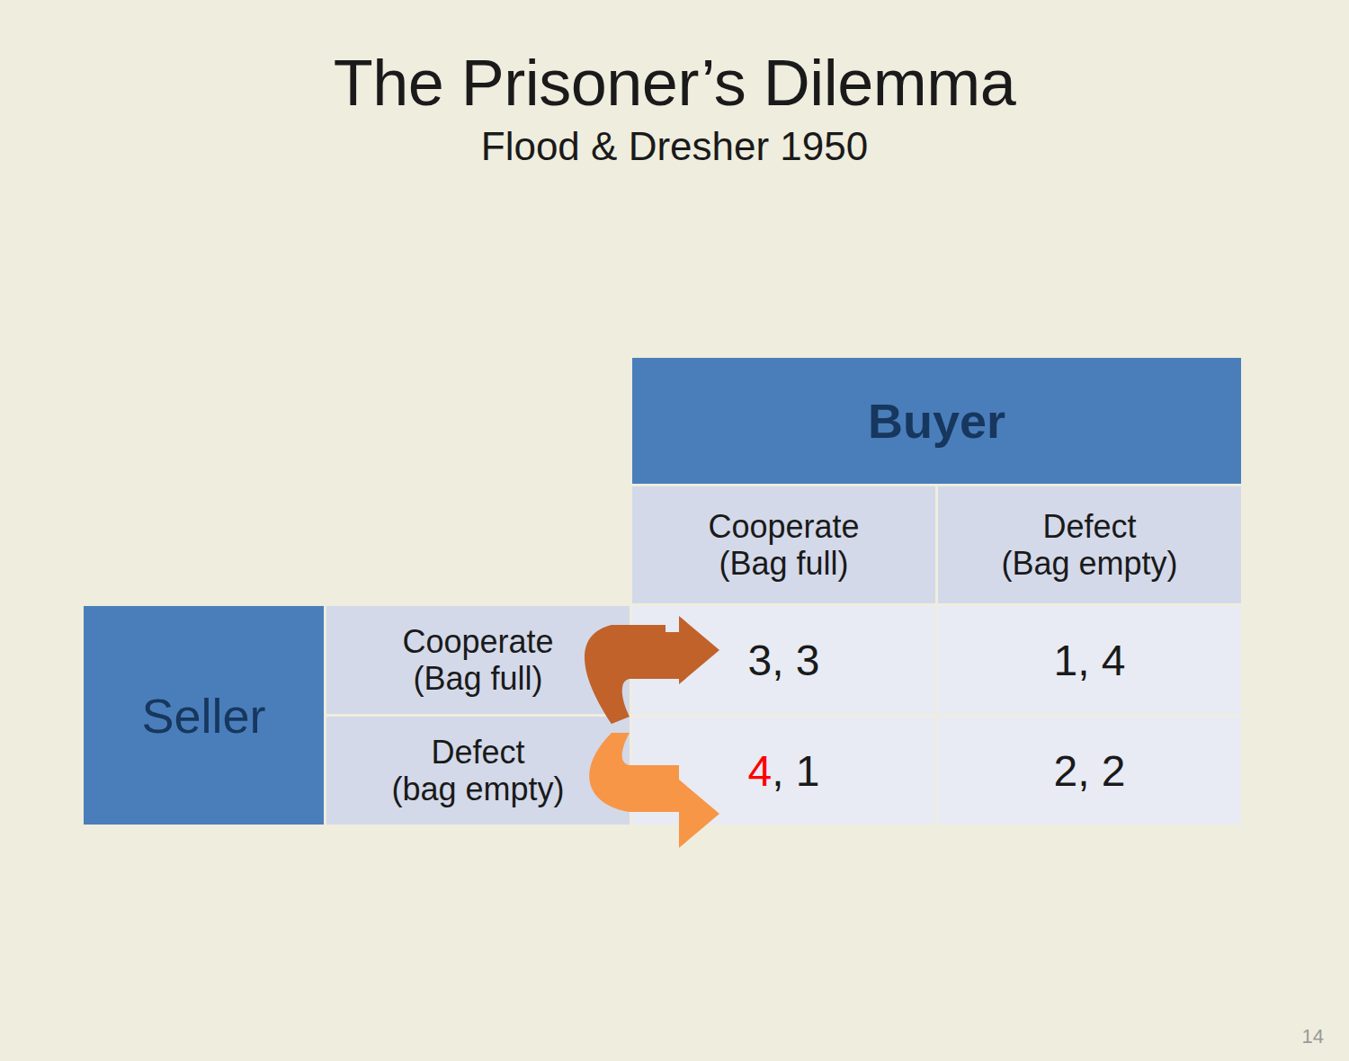The Prisoner’s Dilemma
Flood & Dresher 1950
| | | Buyer |
| | | Cooperate (Bag full) | Defect (Bag empty) |
| Seller | Cooperate (Bag full) | 3, 3 | 1, 4 |
| Defect (bag empty) | 4 , 1 | 2, 2 |
14